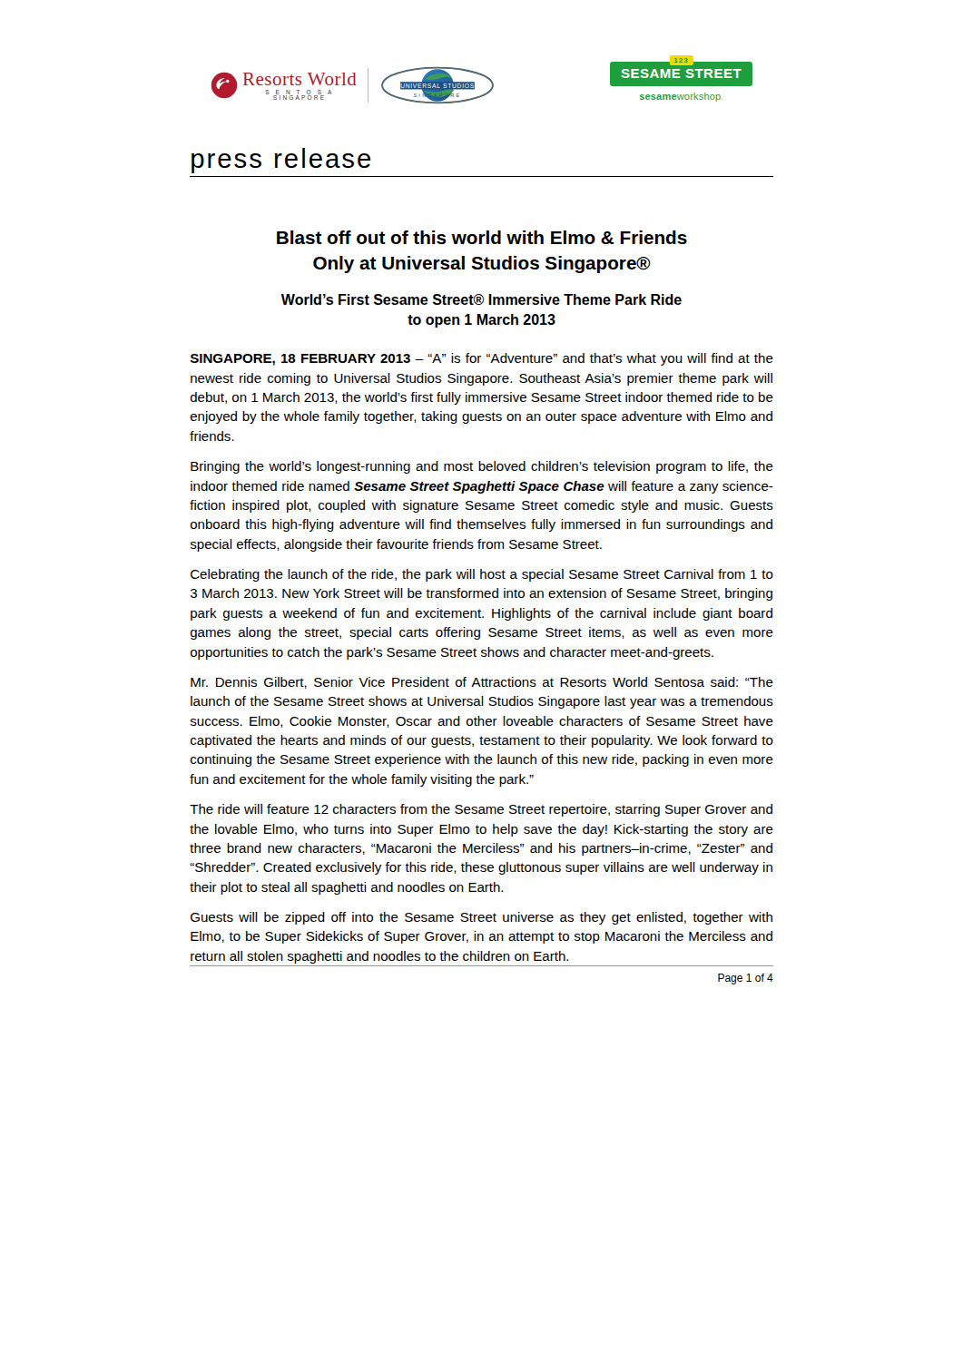Resorts World
S E N T O S A
SINGAPORE
UNIVERSAL STUDIOS SINGAPORE
123
SESAME STREET
sesameworkshop.
press release
Blast off out of this world with Elmo & Friends
Only at Universal Studios Singapore®
World’s First Sesame Street® Immersive Theme Park Ride
to open 1 March 2013
SINGAPORE, 18 FEBRUARY 2013 – “A” is for “Adventure” and that’s what you will find at the newest ride coming to Universal Studios Singapore. Southeast Asia’s premier theme park will debut, on 1 March 2013, the world’s first fully immersive Sesame Street indoor themed ride to be enjoyed by the whole family together, taking guests on an outer space adventure with Elmo and friends.
Bringing the world’s longest-running and most beloved children’s television program to life, the indoor themed ride named Sesame Street Spaghetti Space Chase will feature a zany science-fiction inspired plot, coupled with signature Sesame Street comedic style and music. Guests onboard this high-flying adventure will find themselves fully immersed in fun surroundings and special effects, alongside their favourite friends from Sesame Street.
Celebrating the launch of the ride, the park will host a special Sesame Street Carnival from 1 to 3 March 2013. New York Street will be transformed into an extension of Sesame Street, bringing park guests a weekend of fun and excitement. Highlights of the carnival include giant board games along the street, special carts offering Sesame Street items, as well as even more opportunities to catch the park’s Sesame Street shows and character meet-and-greets.
Mr. Dennis Gilbert, Senior Vice President of Attractions at Resorts World Sentosa said: “The launch of the Sesame Street shows at Universal Studios Singapore last year was a tremendous success. Elmo, Cookie Monster, Oscar and other loveable characters of Sesame Street have captivated the hearts and minds of our guests, testament to their popularity. We look forward to continuing the Sesame Street experience with the launch of this new ride, packing in even more fun and excitement for the whole family visiting the park.”
The ride will feature 12 characters from the Sesame Street repertoire, starring Super Grover and the lovable Elmo, who turns into Super Elmo to help save the day! Kick-starting the story are three brand new characters, “Macaroni the Merciless” and his partners–in-crime, “Zester” and “Shredder”. Created exclusively for this ride, these gluttonous super villains are well underway in their plot to steal all spaghetti and noodles on Earth.
Guests will be zipped off into the Sesame Street universe as they get enlisted, together with Elmo, to be Super Sidekicks of Super Grover, in an attempt to stop Macaroni the Merciless and return all stolen spaghetti and noodles to the children on Earth.
Page 1 of 4